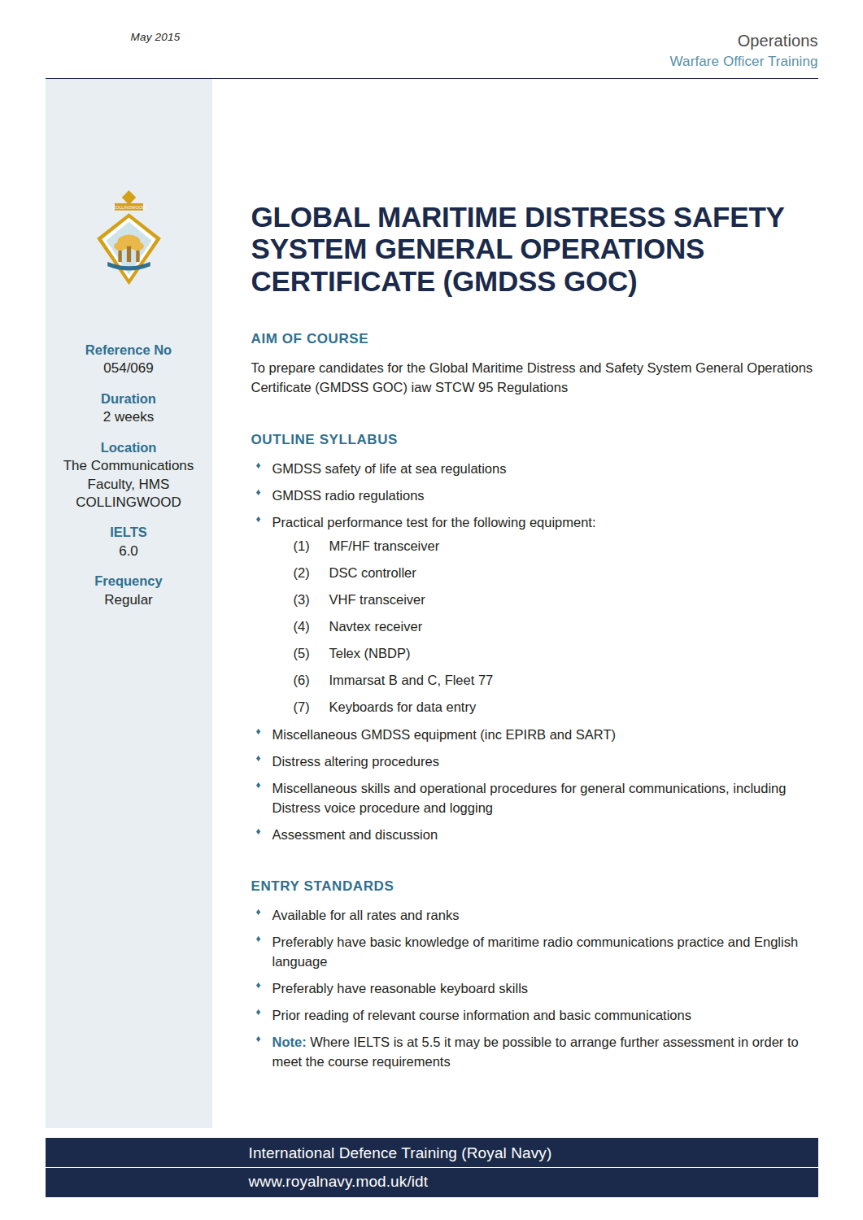May 2015
Operations
Warfare Officer Training
Reference No
054/069
Duration
2 weeks
Location
The Communications Faculty, HMS COLLINGWOOD
IELTS
6.0
Frequency
Regular
Global Maritime Distress Safety System General Operations Certificate (GMDSS GOC)
Aim of Course
To prepare candidates for the Global Maritime Distress and Safety System General Operations Certificate (GMDSS GOC) iaw STCW 95 Regulations
Outline Syllabus
GMDSS safety of life at sea regulations
GMDSS radio regulations
Practical performance test for the following equipment:
MF/HF transceiver
DSC controller
VHF transceiver
Navtex receiver
Telex (NBDP)
Immarsat B and C, Fleet 77
Keyboards for data entry
Miscellaneous GMDSS equipment (inc EPIRB and SART)
Distress altering procedures
Miscellaneous skills and operational procedures for general communications, including Distress voice procedure and logging
Assessment and discussion
Entry Standards
Available for all rates and ranks
Preferably have basic knowledge of maritime radio communications practice and English language
Preferably have reasonable keyboard skills
Prior reading of relevant course information and basic communications
Note: Where IELTS is at 5.5 it may be possible to arrange further assessment in order to meet the course requirements
International Defence Training (Royal Navy)
www.royalnavy.mod.uk/idt